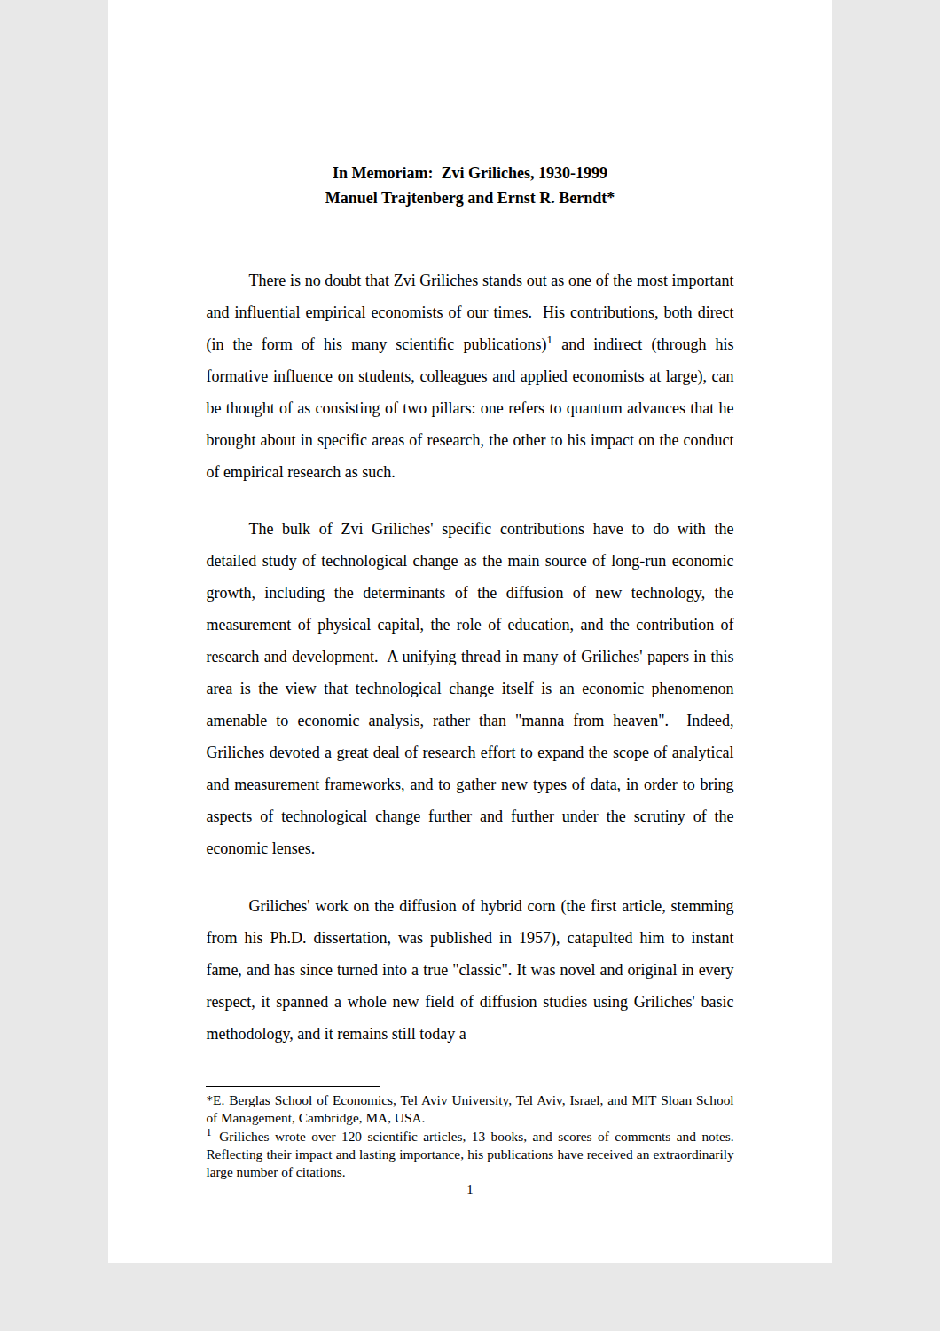In Memoriam: Zvi Griliches, 1930-1999
Manuel Trajtenberg and Ernst R. Berndt*
There is no doubt that Zvi Griliches stands out as one of the most important and influential empirical economists of our times. His contributions, both direct (in the form of his many scientific publications)1 and indirect (through his formative influence on students, colleagues and applied economists at large), can be thought of as consisting of two pillars: one refers to quantum advances that he brought about in specific areas of research, the other to his impact on the conduct of empirical research as such.
The bulk of Zvi Griliches' specific contributions have to do with the detailed study of technological change as the main source of long-run economic growth, including the determinants of the diffusion of new technology, the measurement of physical capital, the role of education, and the contribution of research and development. A unifying thread in many of Griliches' papers in this area is the view that technological change itself is an economic phenomenon amenable to economic analysis, rather than "manna from heaven". Indeed, Griliches devoted a great deal of research effort to expand the scope of analytical and measurement frameworks, and to gather new types of data, in order to bring aspects of technological change further and further under the scrutiny of the economic lenses.
Griliches' work on the diffusion of hybrid corn (the first article, stemming from his Ph.D. dissertation, was published in 1957), catapulted him to instant fame, and has since turned into a true "classic". It was novel and original in every respect, it spanned a whole new field of diffusion studies using Griliches' basic methodology, and it remains still today a
*E. Berglas School of Economics, Tel Aviv University, Tel Aviv, Israel, and MIT Sloan School of Management, Cambridge, MA, USA.
1 Griliches wrote over 120 scientific articles, 13 books, and scores of comments and notes. Reflecting their impact and lasting importance, his publications have received an extraordinarily large number of citations.
1